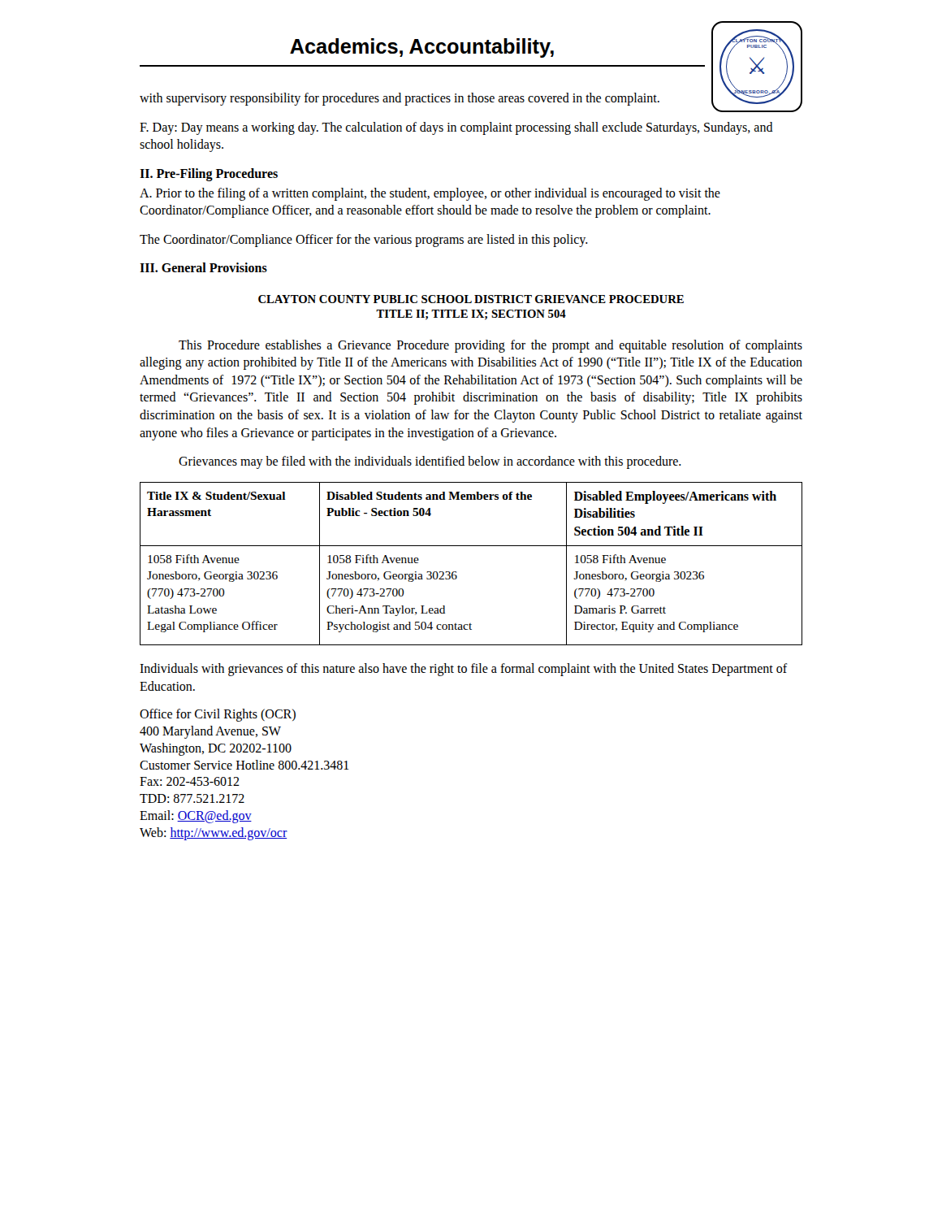CLAYTON COUNTY PUBLIC
⚔
JONESBORO, GA
Academics, Accountability,
with supervisory responsibility for procedures and practices in those areas covered in the complaint.
F. Day: Day means a working day. The calculation of days in complaint processing shall exclude Saturdays, Sundays, and school holidays.
II. Pre-Filing Procedures
A. Prior to the filing of a written complaint, the student, employee, or other individual is encouraged to visit the Coordinator/Compliance Officer, and a reasonable effort should be made to resolve the problem or complaint.
The Coordinator/Compliance Officer for the various programs are listed in this policy.
III. General Provisions
CLAYTON COUNTY PUBLIC SCHOOL DISTRICT GRIEVANCE PROCEDURE
TITLE II; TITLE IX; SECTION 504
This Procedure establishes a Grievance Procedure providing for the prompt and equitable resolution of complaints alleging any action prohibited by Title II of the Americans with Disabilities Act of 1990 (“Title II”); Title IX of the Education Amendments of 1972 (“Title IX”); or Section 504 of the Rehabilitation Act of 1973 (“Section 504”). Such complaints will be termed “Grievances”. Title II and Section 504 prohibit discrimination on the basis of disability; Title IX prohibits discrimination on the basis of sex. It is a violation of law for the Clayton County Public School District to retaliate against anyone who files a Grievance or participates in the investigation of a Grievance.
Grievances may be filed with the individuals identified below in accordance with this procedure.
| Title IX & Student/Sexual Harassment | Disabled Students and Members of the Public - Section 504 | Disabled Employees/Americans with Disabilities Section 504 and Title II |
| --- | --- | --- |
| 1058 Fifth Avenue Jonesboro, Georgia 30236 (770) 473-2700 Latasha Lowe Legal Compliance Officer | 1058 Fifth Avenue Jonesboro, Georgia 30236 (770) 473-2700 Cheri-Ann Taylor, Lead Psychologist and 504 contact | 1058 Fifth Avenue Jonesboro, Georgia 30236 (770) 473-2700 Damaris P. Garrett Director, Equity and Compliance |
Individuals with grievances of this nature also have the right to file a formal complaint with the United States Department of Education.
Office for Civil Rights (OCR)
400 Maryland Avenue, SW
Washington, DC 20202-1100
Customer Service Hotline 800.421.3481
Fax: 202-453-6012
TDD: 877.521.2172
Email: OCR@ed.gov
Web: http://www.ed.gov/ocr